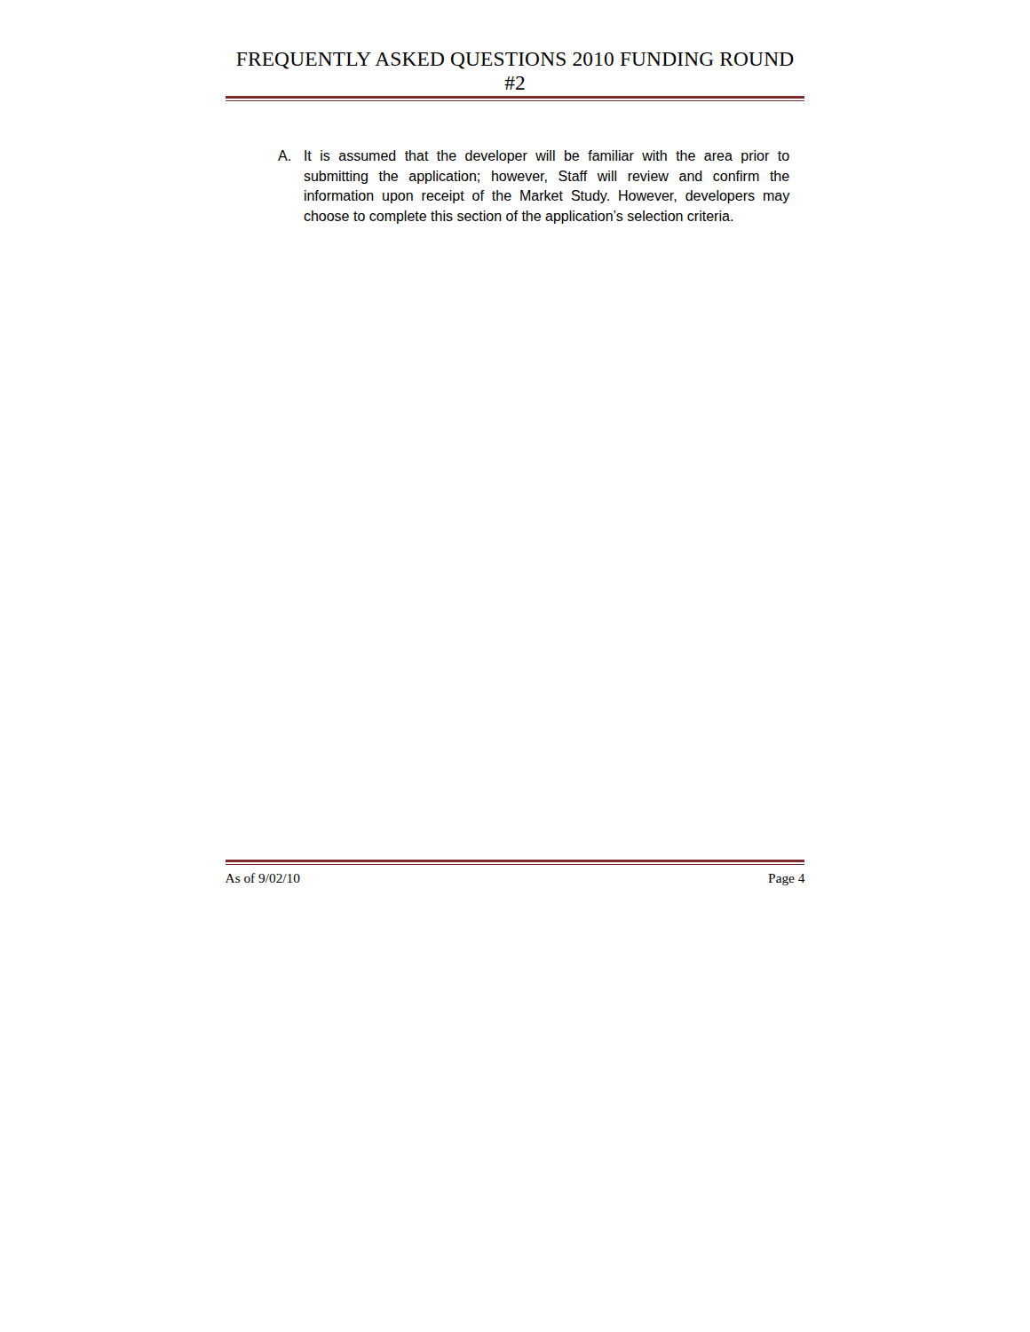FREQUENTLY ASKED QUESTIONS 2010 FUNDING ROUND #2
A. It is assumed that the developer will be familiar with the area prior to submitting the application; however, Staff will review and confirm the information upon receipt of the Market Study. However, developers may choose to complete this section of the application’s selection criteria.
As of 9/02/10 Page 4